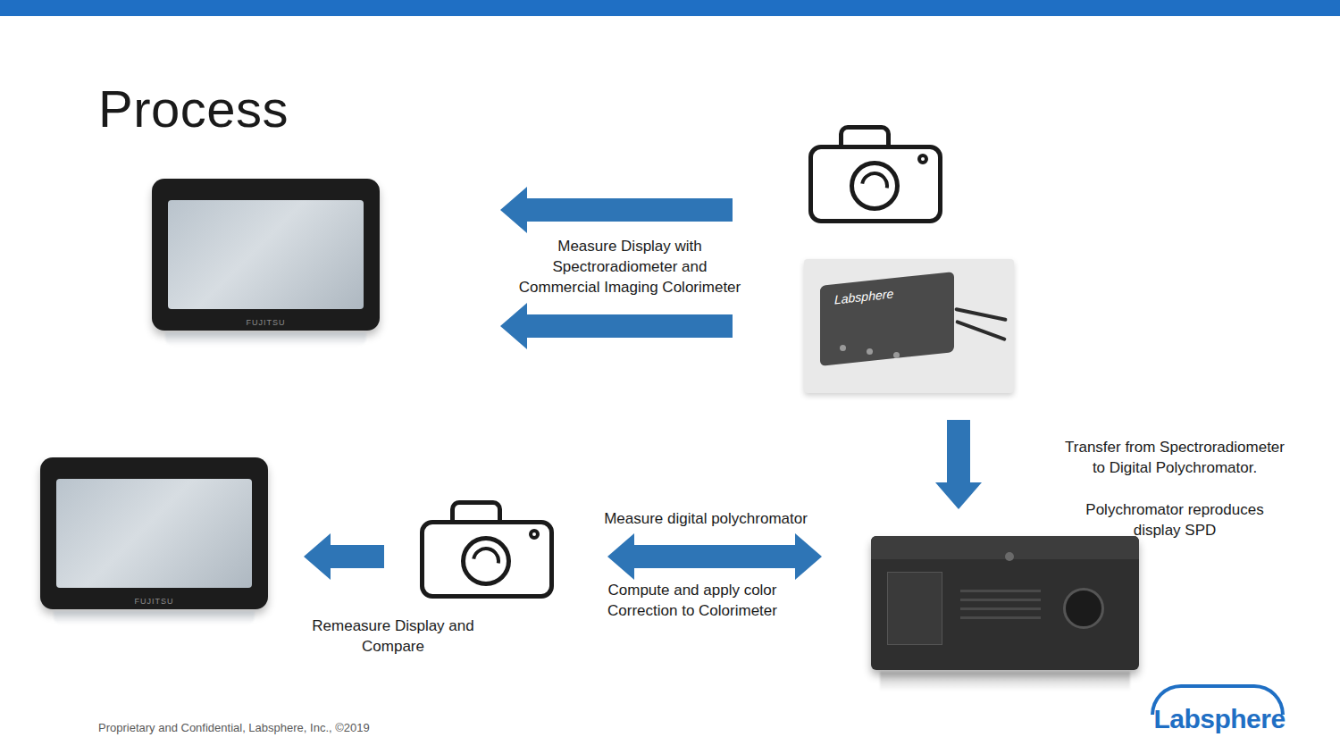Process
FUJITSU
FUJITSU
Labsphere
Measure Display with
Spectroradiometer and
Commercial Imaging Colorimeter
Transfer from Spectroradiometer
to Digital Polychromator.
Polychromator reproduces
display SPD
Measure digital polychromator
Compute and apply color
Correction to Colorimeter
Remeasure Display and
Compare
Proprietary and Confidential, Labsphere, Inc., ©2019
Labsphere